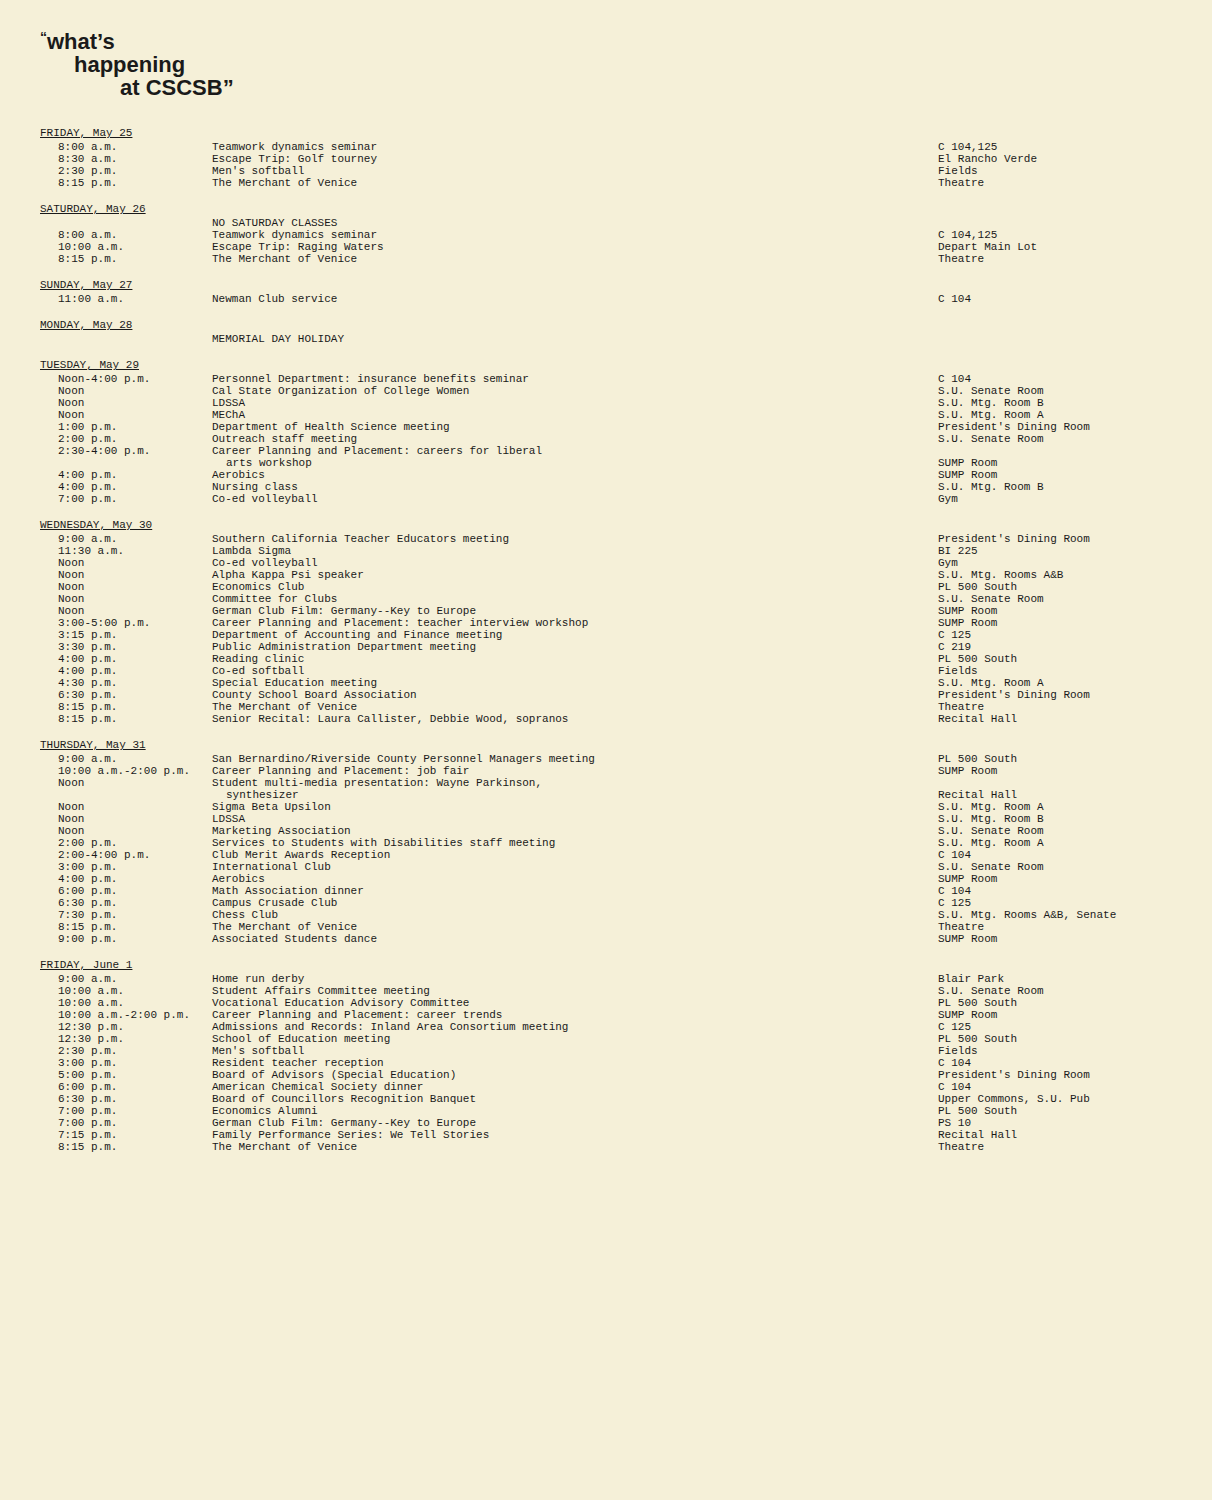“what’s
happening
at CSCSB”
FRIDAY, May 25
| 8:00 a.m. | Teamwork dynamics seminar | C 104,125 |
| 8:30 a.m. | Escape Trip: Golf tourney | El Rancho Verde |
| 2:30 p.m. | Men's softball | Fields |
| 8:15 p.m. | The Merchant of Venice | Theatre |
SATURDAY, May 26
| | NO SATURDAY CLASSES | |
| 8:00 a.m. | Teamwork dynamics seminar | C 104,125 |
| 10:00 a.m. | Escape Trip: Raging Waters | Depart Main Lot |
| 8:15 p.m. | The Merchant of Venice | Theatre |
SUNDAY, May 27
| 11:00 a.m. | Newman Club service | C 104 |
MONDAY, May 28
| | MEMORIAL DAY HOLIDAY | |
TUESDAY, May 29
| Noon-4:00 p.m. | Personnel Department: insurance benefits seminar | C 104 |
| Noon | Cal State Organization of College Women | S.U. Senate Room |
| Noon | LDSSA | S.U. Mtg. Room B |
| Noon | MEChA | S.U. Mtg. Room A |
| 1:00 p.m. | Department of Health Science meeting | President's Dining Room |
| 2:00 p.m. | Outreach staff meeting | S.U. Senate Room |
| 2:30-4:00 p.m. | Career Planning and Placement: careers for liberal arts workshop | SUMP Room |
| 4:00 p.m. | Aerobics | SUMP Room |
| 4:00 p.m. | Nursing class | S.U. Mtg. Room B |
| 7:00 p.m. | Co-ed volleyball | Gym |
WEDNESDAY, May 30
| 9:00 a.m. | Southern California Teacher Educators meeting | President's Dining Room |
| 11:30 a.m. | Lambda Sigma | BI 225 |
| Noon | Co-ed volleyball | Gym |
| Noon | Alpha Kappa Psi speaker | S.U. Mtg. Rooms A&B |
| Noon | Economics Club | PL 500 South |
| Noon | Committee for Clubs | S.U. Senate Room |
| Noon | German Club Film: Germany--Key to Europe | SUMP Room |
| 3:00-5:00 p.m. | Career Planning and Placement: teacher interview workshop | SUMP Room |
| 3:15 p.m. | Department of Accounting and Finance meeting | C 125 |
| 3:30 p.m. | Public Administration Department meeting | C 219 |
| 4:00 p.m. | Reading clinic | PL 500 South |
| 4:00 p.m. | Co-ed softball | Fields |
| 4:30 p.m. | Special Education meeting | S.U. Mtg. Room A |
| 6:30 p.m. | County School Board Association | President's Dining Room |
| 8:15 p.m. | The Merchant of Venice | Theatre |
| 8:15 p.m. | Senior Recital: Laura Callister, Debbie Wood, sopranos | Recital Hall |
THURSDAY, May 31
| 9:00 a.m. | San Bernardino/Riverside County Personnel Managers meeting | PL 500 South |
| 10:00 a.m.-2:00 p.m. | Career Planning and Placement: job fair | SUMP Room |
| Noon | Student multi-media presentation: Wayne Parkinson, synthesizer | Recital Hall |
| Noon | Sigma Beta Upsilon | S.U. Mtg. Room A |
| Noon | LDSSA | S.U. Mtg. Room B |
| Noon | Marketing Association | S.U. Senate Room |
| 2:00 p.m. | Services to Students with Disabilities staff meeting | S.U. Mtg. Room A |
| 2:00-4:00 p.m. | Club Merit Awards Reception | C 104 |
| 3:00 p.m. | International Club | S.U. Senate Room |
| 4:00 p.m. | Aerobics | SUMP Room |
| 6:00 p.m. | Math Association dinner | C 104 |
| 6:30 p.m. | Campus Crusade Club | C 125 |
| 7:30 p.m. | Chess Club | S.U. Mtg. Rooms A&B, Senate |
| 8:15 p.m. | The Merchant of Venice | Theatre |
| 9:00 p.m. | Associated Students dance | SUMP Room |
FRIDAY, June 1
| 9:00 a.m. | Home run derby | Blair Park |
| 10:00 a.m. | Student Affairs Committee meeting | S.U. Senate Room |
| 10:00 a.m. | Vocational Education Advisory Committee | PL 500 South |
| 10:00 a.m.-2:00 p.m. | Career Planning and Placement: career trends | SUMP Room |
| 12:30 p.m. | Admissions and Records: Inland Area Consortium meeting | C 125 |
| 12:30 p.m. | School of Education meeting | PL 500 South |
| 2:30 p.m. | Men's softball | Fields |
| 3:00 p.m. | Resident teacher reception | C 104 |
| 5:00 p.m. | Board of Advisors (Special Education) | President's Dining Room |
| 6:00 p.m. | American Chemical Society dinner | C 104 |
| 6:30 p.m. | Board of Councillors Recognition Banquet | Upper Commons, S.U. Pub |
| 7:00 p.m. | Economics Alumni | PL 500 South |
| 7:00 p.m. | German Club Film: Germany--Key to Europe | PS 10 |
| 7:15 p.m. | Family Performance Series: We Tell Stories | Recital Hall |
| 8:15 p.m. | The Merchant of Venice | Theatre |